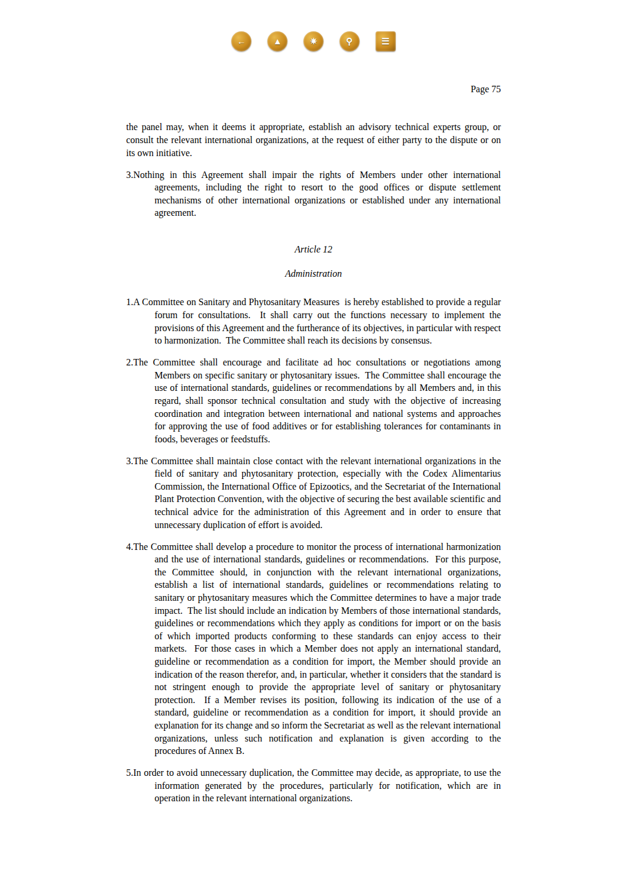←
▲
✷
⚲
☰
Page 75
the panel may, when it deems it appropriate, establish an advisory technical experts group, or consult the relevant international organizations, at the request of either party to the dispute or on its own initiative.
3. Nothing in this Agreement shall impair the rights of Members under other international agreements, including the right to resort to the good offices or dispute settlement mechanisms of other international organizations or established under any international agreement.
Article 12
Administration
1. A Committee on Sanitary and Phytosanitary Measures is hereby established to provide a regular forum for consultations. It shall carry out the functions necessary to implement the provisions of this Agreement and the furtherance of its objectives, in particular with respect to harmonization. The Committee shall reach its decisions by consensus.
2. The Committee shall encourage and facilitate ad hoc consultations or negotiations among Members on specific sanitary or phytosanitary issues. The Committee shall encourage the use of international standards, guidelines or recommendations by all Members and, in this regard, shall sponsor technical consultation and study with the objective of increasing coordination and integration between international and national systems and approaches for approving the use of food additives or for establishing tolerances for contaminants in foods, beverages or feedstuffs.
3. The Committee shall maintain close contact with the relevant international organizations in the field of sanitary and phytosanitary protection, especially with the Codex Alimentarius Commission, the International Office of Epizootics, and the Secretariat of the International Plant Protection Convention, with the objective of securing the best available scientific and technical advice for the administration of this Agreement and in order to ensure that unnecessary duplication of effort is avoided.
4. The Committee shall develop a procedure to monitor the process of international harmonization and the use of international standards, guidelines or recommendations. For this purpose, the Committee should, in conjunction with the relevant international organizations, establish a list of international standards, guidelines or recommendations relating to sanitary or phytosanitary measures which the Committee determines to have a major trade impact. The list should include an indication by Members of those international standards, guidelines or recommendations which they apply as conditions for import or on the basis of which imported products conforming to these standards can enjoy access to their markets. For those cases in which a Member does not apply an international standard, guideline or recommendation as a condition for import, the Member should provide an indication of the reason therefor, and, in particular, whether it considers that the standard is not stringent enough to provide the appropriate level of sanitary or phytosanitary protection. If a Member revises its position, following its indication of the use of a standard, guideline or recommendation as a condition for import, it should provide an explanation for its change and so inform the Secretariat as well as the relevant international organizations, unless such notification and explanation is given according to the procedures of Annex B.
5. In order to avoid unnecessary duplication, the Committee may decide, as appropriate, to use the information generated by the procedures, particularly for notification, which are in operation in the relevant international organizations.